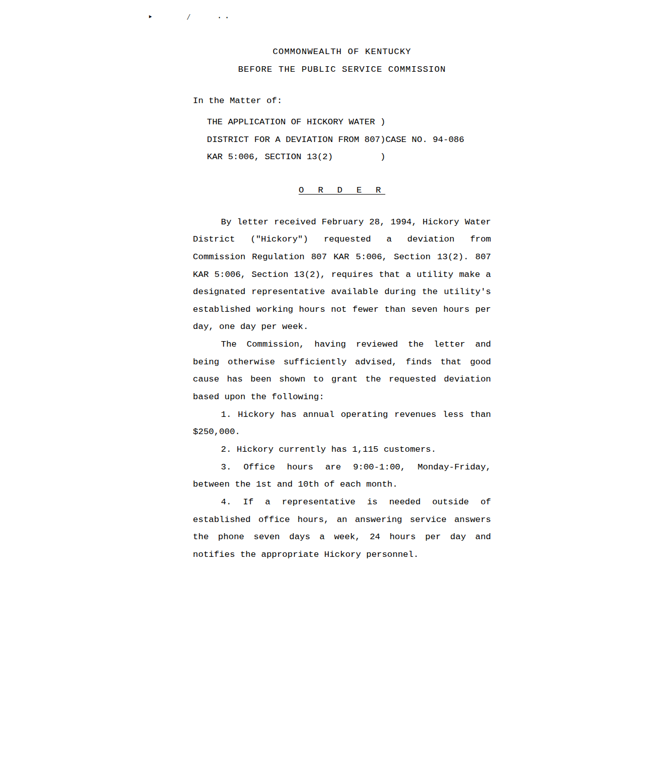‣ ⁄ ··
COMMONWEALTH OF KENTUCKY
BEFORE THE PUBLIC SERVICE COMMISSION
In the Matter of:
| THE APPLICATION OF HICKORY WATER | ) | |
| DISTRICT FOR A DEVIATION FROM 807 | ) | CASE NO. 94-086 |
| KAR 5:006, SECTION 13(2) | ) | |
O R D E R
By letter received February 28, 1994, Hickory Water District ("Hickory") requested a deviation from Commission Regulation 807 KAR 5:006, Section 13(2). 807 KAR 5:006, Section 13(2), requires that a utility make a designated representative available during the utility's established working hours not fewer than seven hours per day, one day per week.
The Commission, having reviewed the letter and being otherwise sufficiently advised, finds that good cause has been shown to grant the requested deviation based upon the following:
1. Hickory has annual operating revenues less than $250,000.
2. Hickory currently has 1,115 customers.
3. Office hours are 9:00-1:00, Monday-Friday, between the 1st and 10th of each month.
4. If a representative is needed outside of established office hours, an answering service answers the phone seven days a week, 24 hours per day and notifies the appropriate Hickory personnel.